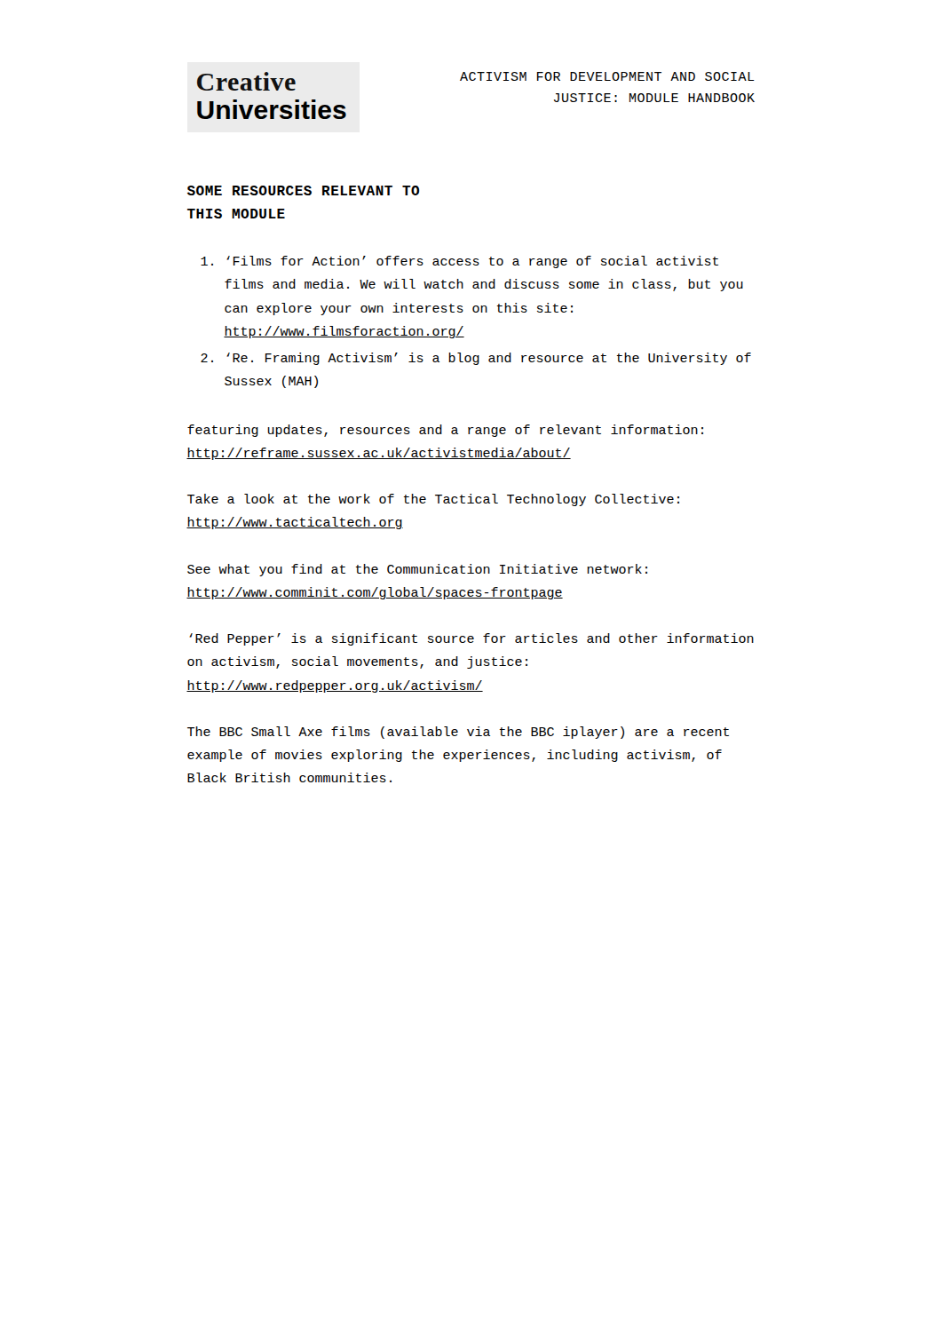Creative Universities
ACTIVISM FOR DEVELOPMENT AND SOCIAL
JUSTICE: MODULE HANDBOOK
SOME RESOURCES RELEVANT TO
THIS MODULE
‘Films for Action’ offers access to a range of social activist films and media. We will watch and discuss some in class, but you can explore your own interests on this site:
http://www.filmsforaction.org/
‘Re. Framing Activism’ is a blog and resource at the University of Sussex (MAH)
featuring updates, resources and a range of relevant information:
http://reframe.sussex.ac.uk/activistmedia/about/
Take a look at the work of the Tactical Technology Collective:
http://www.tacticaltech.org
See what you find at the Communication Initiative network:
http://www.comminit.com/global/spaces-frontpage
‘Red Pepper’ is a significant source for articles and other information on activism, social movements, and justice:
http://www.redpepper.org.uk/activism/
The BBC Small Axe films (available via the BBC iplayer) are a recent example of movies exploring the experiences, including activism, of Black British communities.